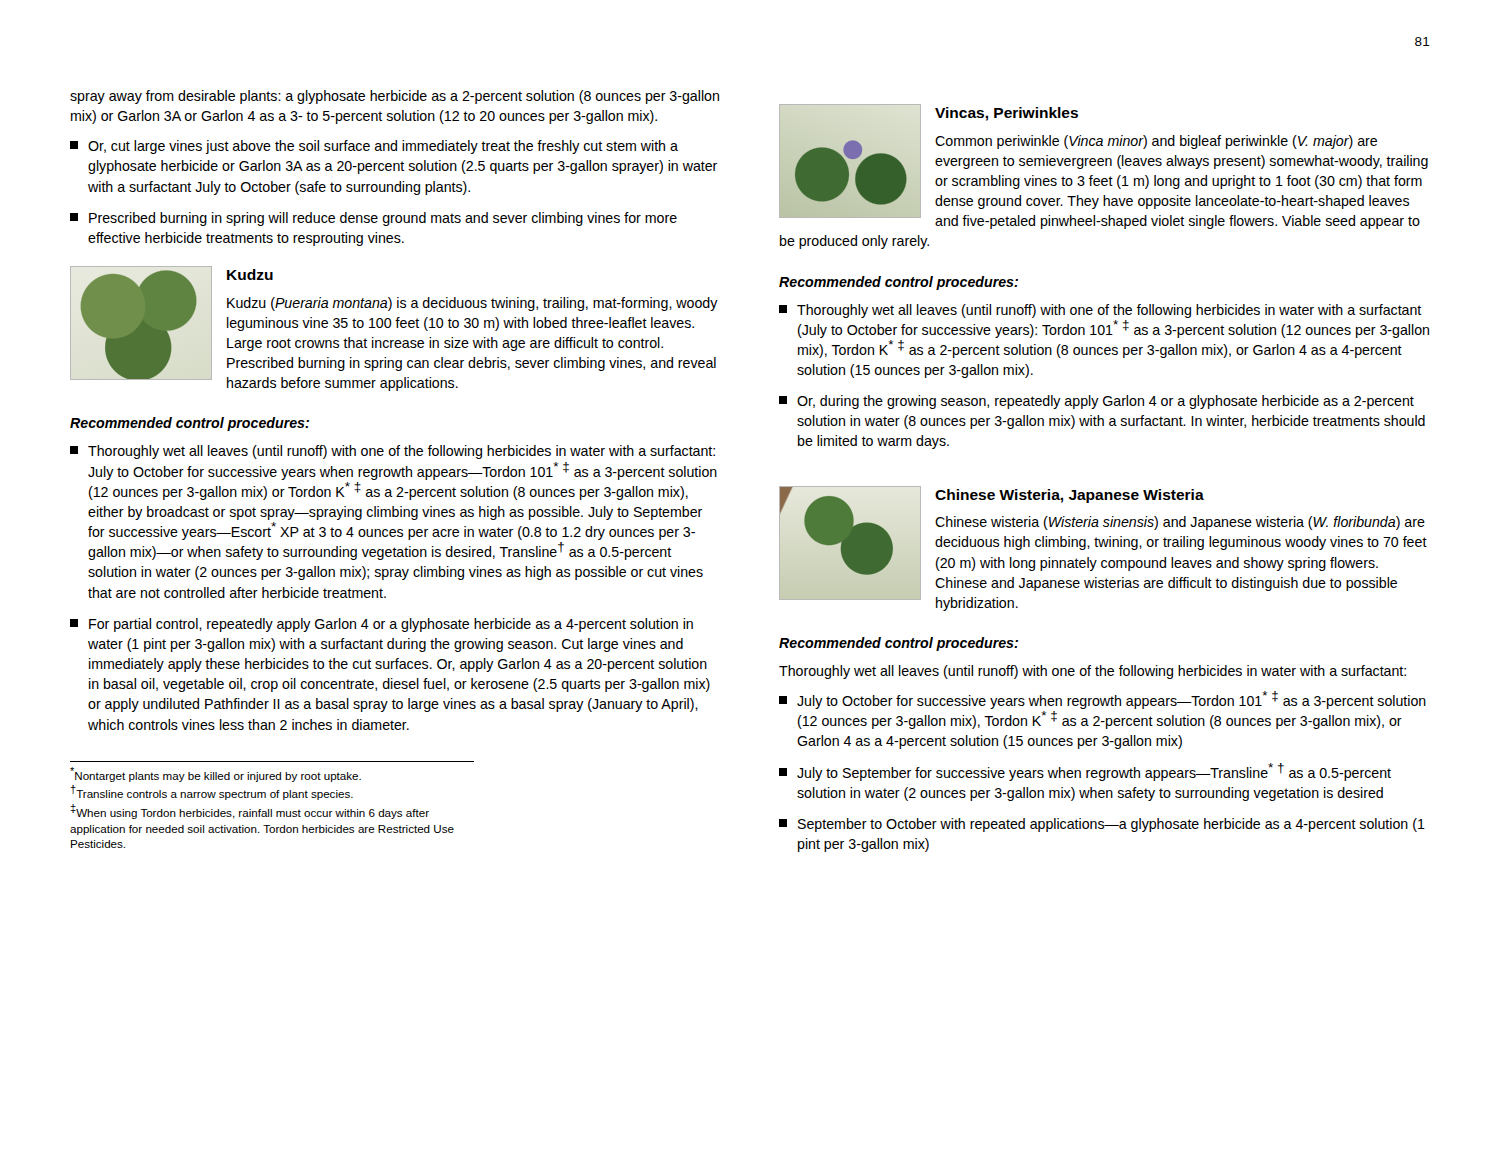81
spray away from desirable plants: a glyphosate herbicide as a 2-percent solution (8 ounces per 3-gallon mix) or Garlon 3A or Garlon 4 as a 3- to 5-percent solution (12 to 20 ounces per 3-gallon mix).
Or, cut large vines just above the soil surface and immediately treat the freshly cut stem with a glyphosate herbicide or Garlon 3A as a 20-percent solution (2.5 quarts per 3-gallon sprayer) in water with a surfactant July to October (safe to surrounding plants).
Prescribed burning in spring will reduce dense ground mats and sever climbing vines for more effective herbicide treatments to resprouting vines.
Kudzu
Kudzu (Pueraria montana) is a deciduous twining, trailing, mat-forming, woody leguminous vine 35 to 100 feet (10 to 30 m) with lobed three-leaflet leaves. Large root crowns that increase in size with age are difficult to control. Prescribed burning in spring can clear debris, sever climbing vines, and reveal hazards before summer applications.
Recommended control procedures:
Thoroughly wet all leaves (until runoff) with one of the following herbicides in water with a surfactant: July to October for successive years when regrowth appears—Tordon 101* ‡ as a 3-percent solution (12 ounces per 3-gallon mix) or Tordon K* ‡ as a 2-percent solution (8 ounces per 3-gallon mix), either by broadcast or spot spray—spraying climbing vines as high as possible. July to September for successive years—Escort* XP at 3 to 4 ounces per acre in water (0.8 to 1.2 dry ounces per 3-gallon mix)—or when safety to surrounding vegetation is desired, Transline† as a 0.5-percent solution in water (2 ounces per 3-gallon mix); spray climbing vines as high as possible or cut vines that are not controlled after herbicide treatment.
For partial control, repeatedly apply Garlon 4 or a glyphosate herbicide as a 4-percent solution in water (1 pint per 3-gallon mix) with a surfactant during the growing season. Cut large vines and immediately apply these herbicides to the cut surfaces. Or, apply Garlon 4 as a 20-percent solution in basal oil, vegetable oil, crop oil concentrate, diesel fuel, or kerosene (2.5 quarts per 3-gallon mix) or apply undiluted Pathfinder II as a basal spray to large vines as a basal spray (January to April), which controls vines less than 2 inches in diameter.
*Nontarget plants may be killed or injured by root uptake.
†Transline controls a narrow spectrum of plant species.
‡When using Tordon herbicides, rainfall must occur within 6 days after application for needed soil activation. Tordon herbicides are Restricted Use Pesticides.
Vincas, Periwinkles
Common periwinkle (Vinca minor) and bigleaf periwinkle (V. major) are evergreen to semievergreen (leaves always present) somewhat-woody, trailing or scrambling vines to 3 feet (1 m) long and upright to 1 foot (30 cm) that form dense ground cover. They have opposite lanceolate-to-heart-shaped leaves and five-petaled pinwheel-shaped violet single flowers. Viable seed appear to be produced only rarely.
Recommended control procedures:
Thoroughly wet all leaves (until runoff) with one of the following herbicides in water with a surfactant (July to October for successive years): Tordon 101* ‡ as a 3-percent solution (12 ounces per 3-gallon mix), Tordon K* ‡ as a 2-percent solution (8 ounces per 3-gallon mix), or Garlon 4 as a 4-percent solution (15 ounces per 3-gallon mix).
Or, during the growing season, repeatedly apply Garlon 4 or a glyphosate herbicide as a 2-percent solution in water (8 ounces per 3-gallon mix) with a surfactant. In winter, herbicide treatments should be limited to warm days.
Chinese Wisteria, Japanese Wisteria
Chinese wisteria (Wisteria sinensis) and Japanese wisteria (W. floribunda) are deciduous high climbing, twining, or trailing leguminous woody vines to 70 feet (20 m) with long pinnately compound leaves and showy spring flowers. Chinese and Japanese wisterias are difficult to distinguish due to possible hybridization.
Recommended control procedures:
Thoroughly wet all leaves (until runoff) with one of the following herbicides in water with a surfactant:
July to October for successive years when regrowth appears—Tordon 101* ‡ as a 3-percent solution (12 ounces per 3-gallon mix), Tordon K* ‡ as a 2-percent solution (8 ounces per 3-gallon mix), or Garlon 4 as a 4-percent solution (15 ounces per 3-gallon mix)
July to September for successive years when regrowth appears—Transline* † as a 0.5-percent solution in water (2 ounces per 3-gallon mix) when safety to surrounding vegetation is desired
September to October with repeated applications—a glyphosate herbicide as a 4-percent solution (1 pint per 3-gallon mix)